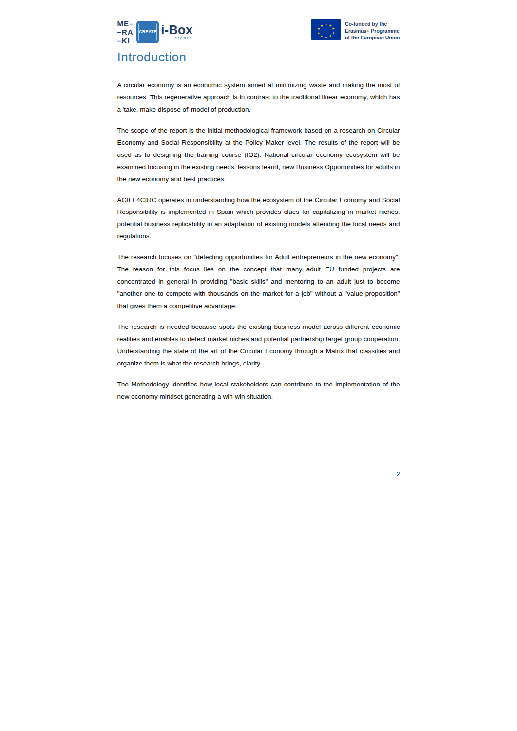ME– –RA –KI
CREATE
i-Boxcreate
★ ★ ★ ★ ★ ★ ★ ★ ★ ★
Co-funded by the
Erasmus+ Programme
of the European Union
Introduction
A circular economy is an economic system aimed at minimizing waste and making the most of resources. This regenerative approach is in contrast to the traditional linear economy, which has a 'take, make dispose of' model of production.
The scope of the report is the initial methodological framework based on a research on Circular Economy and Social Responsibility at the Policy Maker level. The results of the report will be used as to designing the training course (IO2). National circular economy ecosystem will be examined focusing in the existing needs, lessons learnt, new Business Opportunities for adults in the new economy and best practices.
AGILE4CIRC operates in understanding how the ecosystem of the Circular Economy and Social Responsibility is implemented in Spain which provides clues for capitalizing in market niches, potential business replicability in an adaptation of existing models attending the local needs and regulations.
The research focuses on "detecting opportunities for Adult entrepreneurs in the new economy". The reason for this focus lies on the concept that many adult EU funded projects are concentrated in general in providing "basic skills" and mentoring to an adult just to become "another one to compete with thousands on the market for a job" without a "value proposition" that gives them a competitive advantage.
The research is needed because spots the existing business model across different economic realities and enables to detect market niches and potential partnership target group cooperation. Understanding the state of the art of the Circular Economy through a Matrix that classifies and organize them is what the research brings, clarity.
The Methodology identifies how local stakeholders can contribute to the implementation of the new economy mindset generating a win-win situation.
2